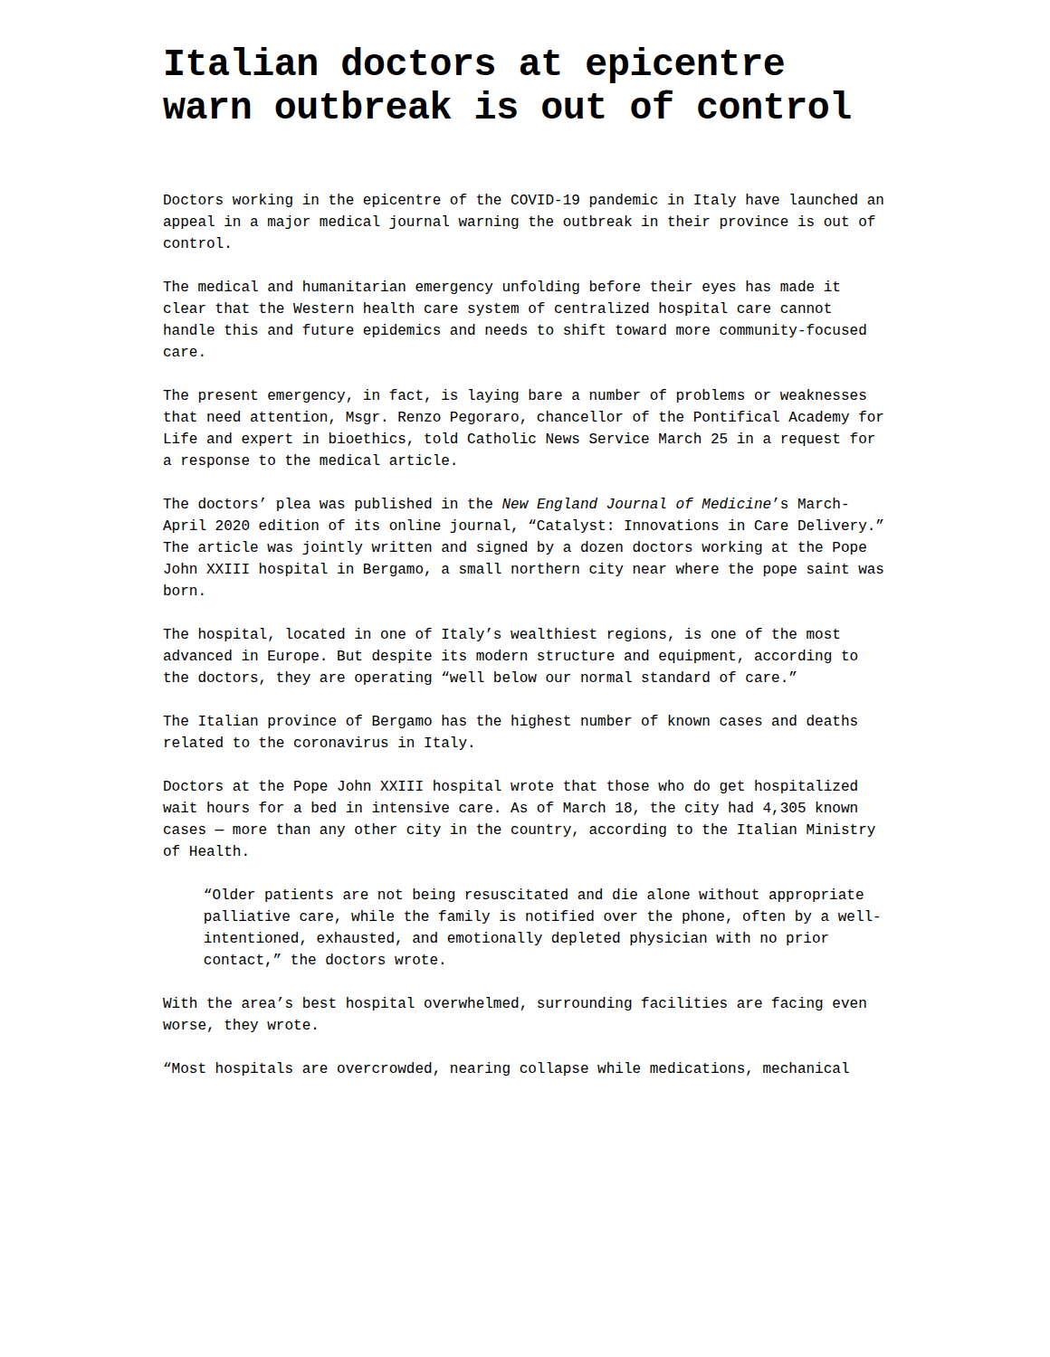Italian doctors at epicentre warn outbreak is out of control
Doctors working in the epicentre of the COVID-19 pandemic in Italy have launched an appeal in a major medical journal warning the outbreak in their province is out of control.
The medical and humanitarian emergency unfolding before their eyes has made it clear that the Western health care system of centralized hospital care cannot handle this and future epidemics and needs to shift toward more community-focused care.
The present emergency, in fact, is laying bare a number of problems or weaknesses that need attention, Msgr. Renzo Pegoraro, chancellor of the Pontifical Academy for Life and expert in bioethics, told Catholic News Service March 25 in a request for a response to the medical article.
The doctors’ plea was published in the New England Journal of Medicine’s March-April 2020 edition of its online journal, “Catalyst: Innovations in Care Delivery.” The article was jointly written and signed by a dozen doctors working at the Pope John XXIII hospital in Bergamo, a small northern city near where the pope saint was born.
The hospital, located in one of Italy’s wealthiest regions, is one of the most advanced in Europe. But despite its modern structure and equipment, according to the doctors, they are operating “well below our normal standard of care.”
The Italian province of Bergamo has the highest number of known cases and deaths related to the coronavirus in Italy.
Doctors at the Pope John XXIII hospital wrote that those who do get hospitalized wait hours for a bed in intensive care. As of March 18, the city had 4,305 known cases — more than any other city in the country, according to the Italian Ministry of Health.
“Older patients are not being resuscitated and die alone without appropriate palliative care, while the family is notified over the phone, often by a well-intentioned, exhausted, and emotionally depleted physician with no prior contact,” the doctors wrote.
With the area’s best hospital overwhelmed, surrounding facilities are facing even worse, they wrote.
“Most hospitals are overcrowded, nearing collapse while medications, mechanical